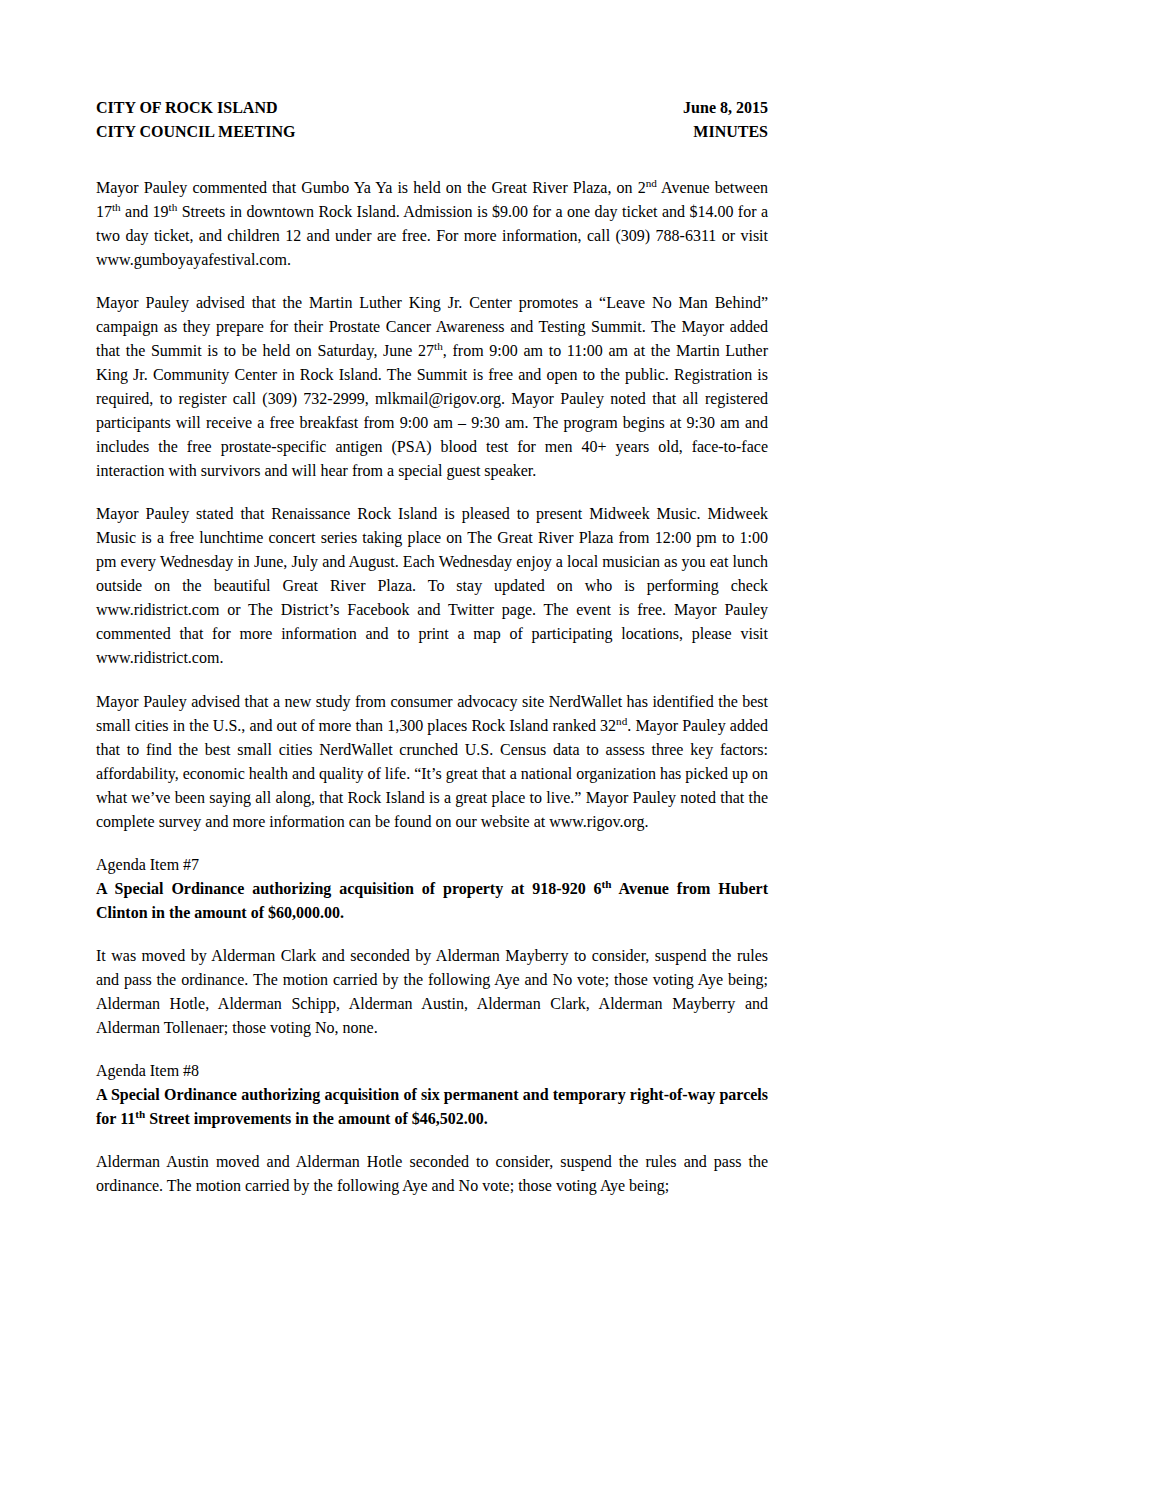CITY OF ROCK ISLAND
CITY COUNCIL MEETING
June 8, 2015
MINUTES
Mayor Pauley commented that Gumbo Ya Ya is held on the Great River Plaza, on 2nd Avenue between 17th and 19th Streets in downtown Rock Island. Admission is $9.00 for a one day ticket and $14.00 for a two day ticket, and children 12 and under are free. For more information, call (309) 788-6311 or visit www.gumboyayafestival.com.
Mayor Pauley advised that the Martin Luther King Jr. Center promotes a “Leave No Man Behind” campaign as they prepare for their Prostate Cancer Awareness and Testing Summit. The Mayor added that the Summit is to be held on Saturday, June 27th, from 9:00 am to 11:00 am at the Martin Luther King Jr. Community Center in Rock Island. The Summit is free and open to the public. Registration is required, to register call (309) 732-2999, mlkmail@rigov.org. Mayor Pauley noted that all registered participants will receive a free breakfast from 9:00 am – 9:30 am. The program begins at 9:30 am and includes the free prostate-specific antigen (PSA) blood test for men 40+ years old, face-to-face interaction with survivors and will hear from a special guest speaker.
Mayor Pauley stated that Renaissance Rock Island is pleased to present Midweek Music. Midweek Music is a free lunchtime concert series taking place on The Great River Plaza from 12:00 pm to 1:00 pm every Wednesday in June, July and August. Each Wednesday enjoy a local musician as you eat lunch outside on the beautiful Great River Plaza. To stay updated on who is performing check www.ridistrict.com or The District’s Facebook and Twitter page. The event is free. Mayor Pauley commented that for more information and to print a map of participating locations, please visit www.ridistrict.com.
Mayor Pauley advised that a new study from consumer advocacy site NerdWallet has identified the best small cities in the U.S., and out of more than 1,300 places Rock Island ranked 32nd. Mayor Pauley added that to find the best small cities NerdWallet crunched U.S. Census data to assess three key factors: affordability, economic health and quality of life. “It’s great that a national organization has picked up on what we’ve been saying all along, that Rock Island is a great place to live.” Mayor Pauley noted that the complete survey and more information can be found on our website at www.rigov.org.
Agenda Item #7
A Special Ordinance authorizing acquisition of property at 918-920 6th Avenue from Hubert Clinton in the amount of $60,000.00.
It was moved by Alderman Clark and seconded by Alderman Mayberry to consider, suspend the rules and pass the ordinance. The motion carried by the following Aye and No vote; those voting Aye being; Alderman Hotle, Alderman Schipp, Alderman Austin, Alderman Clark, Alderman Mayberry and Alderman Tollenaer; those voting No, none.
Agenda Item #8
A Special Ordinance authorizing acquisition of six permanent and temporary right-of-way parcels for 11th Street improvements in the amount of $46,502.00.
Alderman Austin moved and Alderman Hotle seconded to consider, suspend the rules and pass the ordinance. The motion carried by the following Aye and No vote; those voting Aye being;